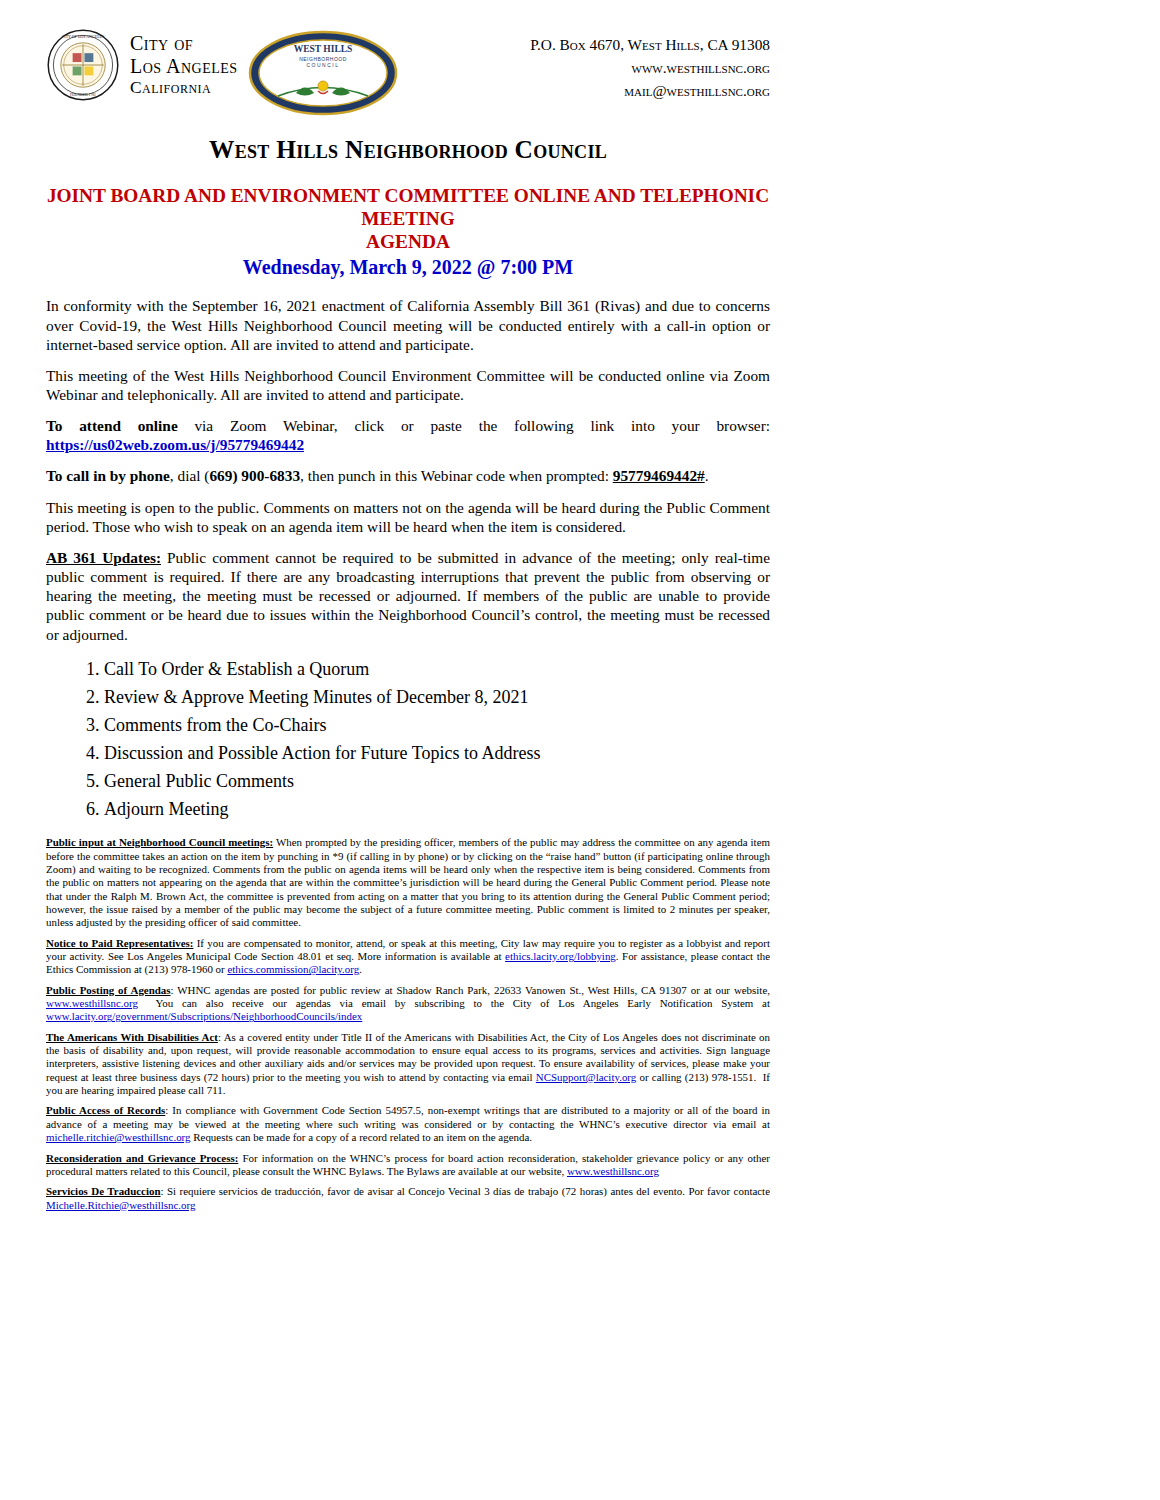CITY OF LOS ANGELES FOUNDED 1781
City of Los Angeles California
WEST HILLS NEIGHBORHOOD COUNCIL
P.O. Box 4670, West Hills, CA 91308
www.westhillsnc.org
mail@westhillsnc.org
West Hills Neighborhood Council
JOINT BOARD AND ENVIRONMENT COMMITTEE ONLINE AND TELEPHONIC MEETING
AGENDA
Wednesday, March 9, 2022 @ 7:00 PM
In conformity with the September 16, 2021 enactment of California Assembly Bill 361 (Rivas) and due to concerns over Covid-19, the West Hills Neighborhood Council meeting will be conducted entirely with a call-in option or internet-based service option. All are invited to attend and participate.
This meeting of the West Hills Neighborhood Council Environment Committee will be conducted online via Zoom Webinar and telephonically. All are invited to attend and participate.
To attend online via Zoom Webinar, click or paste the following link into your browser: https://us02web.zoom.us/j/95779469442
To call in by phone, dial (669) 900-6833, then punch in this Webinar code when prompted: 95779469442#.
This meeting is open to the public. Comments on matters not on the agenda will be heard during the Public Comment period. Those who wish to speak on an agenda item will be heard when the item is considered.
AB 361 Updates: Public comment cannot be required to be submitted in advance of the meeting; only real-time public comment is required. If there are any broadcasting interruptions that prevent the public from observing or hearing the meeting, the meeting must be recessed or adjourned. If members of the public are unable to provide public comment or be heard due to issues within the Neighborhood Council’s control, the meeting must be recessed or adjourned.
Call To Order & Establish a Quorum
Review & Approve Meeting Minutes of December 8, 2021
Comments from the Co-Chairs
Discussion and Possible Action for Future Topics to Address
General Public Comments
Adjourn Meeting
Public input at Neighborhood Council meetings: When prompted by the presiding officer, members of the public may address the committee on any agenda item before the committee takes an action on the item by punching in *9 (if calling in by phone) or by clicking on the “raise hand” button (if participating online through Zoom) and waiting to be recognized. Comments from the public on agenda items will be heard only when the respective item is being considered. Comments from the public on matters not appearing on the agenda that are within the committee’s jurisdiction will be heard during the General Public Comment period. Please note that under the Ralph M. Brown Act, the committee is prevented from acting on a matter that you bring to its attention during the General Public Comment period; however, the issue raised by a member of the public may become the subject of a future committee meeting. Public comment is limited to 2 minutes per speaker, unless adjusted by the presiding officer of said committee.
Notice to Paid Representatives: If you are compensated to monitor, attend, or speak at this meeting, City law may require you to register as a lobbyist and report your activity. See Los Angeles Municipal Code Section 48.01 et seq. More information is available at ethics.lacity.org/lobbying. For assistance, please contact the Ethics Commission at (213) 978-1960 or ethics.commission@lacity.org.
Public Posting of Agendas: WHNC agendas are posted for public review at Shadow Ranch Park, 22633 Vanowen St., West Hills, CA 91307 or at our website, www.westhillsnc.org You can also receive our agendas via email by subscribing to the City of Los Angeles Early Notification System at www.lacity.org/government/Subscriptions/NeighborhoodCouncils/index
The Americans With Disabilities Act: As a covered entity under Title II of the Americans with Disabilities Act, the City of Los Angeles does not discriminate on the basis of disability and, upon request, will provide reasonable accommodation to ensure equal access to its programs, services and activities. Sign language interpreters, assistive listening devices and other auxiliary aids and/or services may be provided upon request. To ensure availability of services, please make your request at least three business days (72 hours) prior to the meeting you wish to attend by contacting via email NCSupport@lacity.org or calling (213) 978-1551. If you are hearing impaired please call 711.
Public Access of Records: In compliance with Government Code Section 54957.5, non-exempt writings that are distributed to a majority or all of the board in advance of a meeting may be viewed at the meeting where such writing was considered or by contacting the WHNC’s executive director via email at michelle.ritchie@westhillsnc.org Requests can be made for a copy of a record related to an item on the agenda.
Reconsideration and Grievance Process: For information on the WHNC’s process for board action reconsideration, stakeholder grievance policy or any other procedural matters related to this Council, please consult the WHNC Bylaws. The Bylaws are available at our website, www.westhillsnc.org
Servicios De Traduccion: Si requiere servicios de traducción, favor de avisar al Concejo Vecinal 3 días de trabajo (72 horas) antes del evento. Por favor contacte Michelle.Ritchie@westhillsnc.org